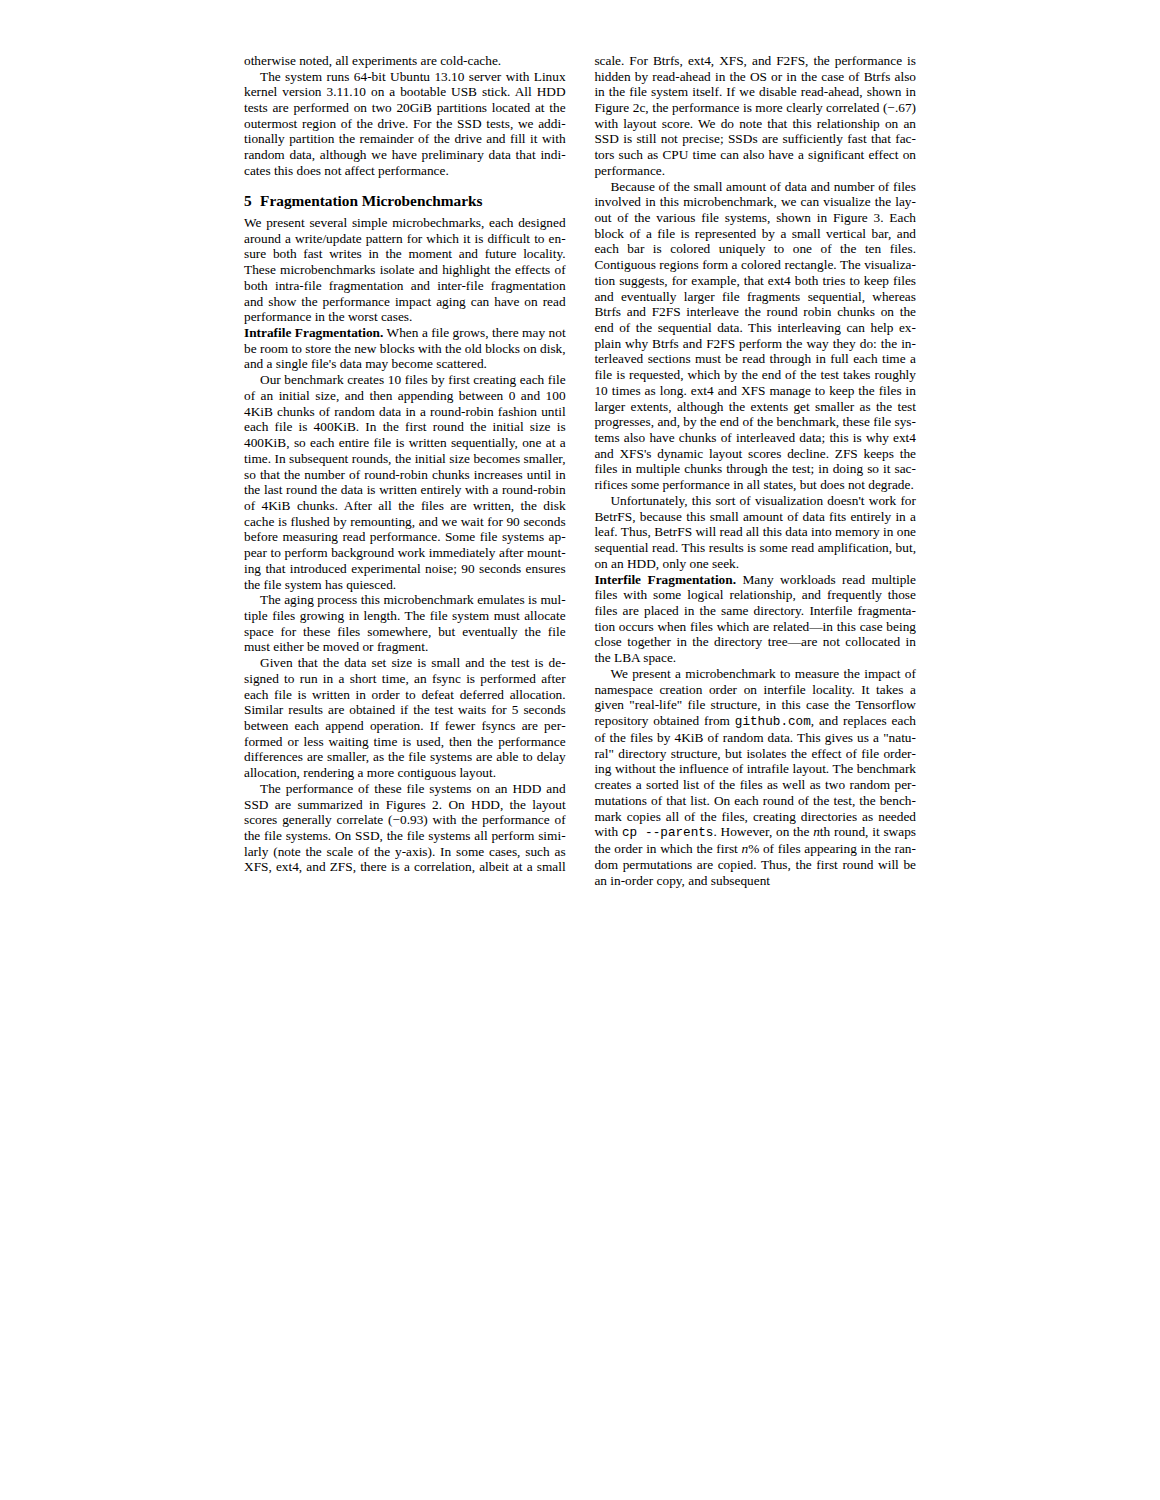otherwise noted, all experiments are cold-cache.
The system runs 64-bit Ubuntu 13.10 server with Linux kernel version 3.11.10 on a bootable USB stick. All HDD tests are performed on two 20GiB partitions located at the outermost region of the drive. For the SSD tests, we additionally partition the remainder of the drive and fill it with random data, although we have preliminary data that indicates this does not affect performance.
5 Fragmentation Microbenchmarks
We present several simple microbechmarks, each designed around a write/update pattern for which it is difficult to ensure both fast writes in the moment and future locality. These microbenchmarks isolate and highlight the effects of both intra-file fragmentation and inter-file fragmentation and show the performance impact aging can have on read performance in the worst cases.
Intrafile Fragmentation. When a file grows, there may not be room to store the new blocks with the old blocks on disk, and a single file's data may become scattered.
Our benchmark creates 10 files by first creating each file of an initial size, and then appending between 0 and 100 4KiB chunks of random data in a round-robin fashion until each file is 400KiB. In the first round the initial size is 400KiB, so each entire file is written sequentially, one at a time. In subsequent rounds, the initial size becomes smaller, so that the number of round-robin chunks increases until in the last round the data is written entirely with a round-robin of 4KiB chunks. After all the files are written, the disk cache is flushed by remounting, and we wait for 90 seconds before measuring read performance. Some file systems appear to perform background work immediately after mounting that introduced experimental noise; 90 seconds ensures the file system has quiesced.
The aging process this microbenchmark emulates is multiple files growing in length. The file system must allocate space for these files somewhere, but eventually the file must either be moved or fragment.
Given that the data set size is small and the test is designed to run in a short time, an fsync is performed after each file is written in order to defeat deferred allocation. Similar results are obtained if the test waits for 5 seconds between each append operation. If fewer fsyncs are performed or less waiting time is used, then the performance differences are smaller, as the file systems are able to delay allocation, rendering a more contiguous layout.
The performance of these file systems on an HDD and SSD are summarized in Figures 2. On HDD, the layout scores generally correlate (−0.93) with the performance of the file systems. On SSD, the file systems all perform similarly (note the scale of the y-axis). In some cases, such as XFS, ext4, and ZFS, there is a correlation, albeit at a small scale. For Btrfs, ext4, XFS, and F2FS, the performance is hidden by read-ahead in the OS or in the case of Btrfs also in the file system itself. If we disable read-ahead, shown in Figure 2c, the performance is more clearly correlated (−.67) with layout score. We do note that this relationship on an SSD is still not precise; SSDs are sufficiently fast that factors such as CPU time can also have a significant effect on performance.
Because of the small amount of data and number of files involved in this microbenchmark, we can visualize the layout of the various file systems, shown in Figure 3. Each block of a file is represented by a small vertical bar, and each bar is colored uniquely to one of the ten files. Contiguous regions form a colored rectangle. The visualization suggests, for example, that ext4 both tries to keep files and eventually larger file fragments sequential, whereas Btrfs and F2FS interleave the round robin chunks on the end of the sequential data. This interleaving can help explain why Btrfs and F2FS perform the way they do: the interleaved sections must be read through in full each time a file is requested, which by the end of the test takes roughly 10 times as long. ext4 and XFS manage to keep the files in larger extents, although the extents get smaller as the test progresses, and, by the end of the benchmark, these file systems also have chunks of interleaved data; this is why ext4 and XFS's dynamic layout scores decline. ZFS keeps the files in multiple chunks through the test; in doing so it sacrifices some performance in all states, but does not degrade.
Unfortunately, this sort of visualization doesn't work for BetrFS, because this small amount of data fits entirely in a leaf. Thus, BetrFS will read all this data into memory in one sequential read. This results is some read amplification, but, on an HDD, only one seek.
Interfile Fragmentation. Many workloads read multiple files with some logical relationship, and frequently those files are placed in the same directory. Interfile fragmentation occurs when files which are related—in this case being close together in the directory tree—are not collocated in the LBA space.
We present a microbenchmark to measure the impact of namespace creation order on interfile locality. It takes a given "real-life" file structure, in this case the Tensorflow repository obtained from github.com, and replaces each of the files by 4KiB of random data. This gives us a "natural" directory structure, but isolates the effect of file ordering without the influence of intrafile layout. The benchmark creates a sorted list of the files as well as two random permutations of that list. On each round of the test, the benchmark copies all of the files, creating directories as needed with cp --parents. However, on the nth round, it swaps the order in which the first n% of files appearing in the random permutations are copied. Thus, the first round will be an in-order copy, and subsequent